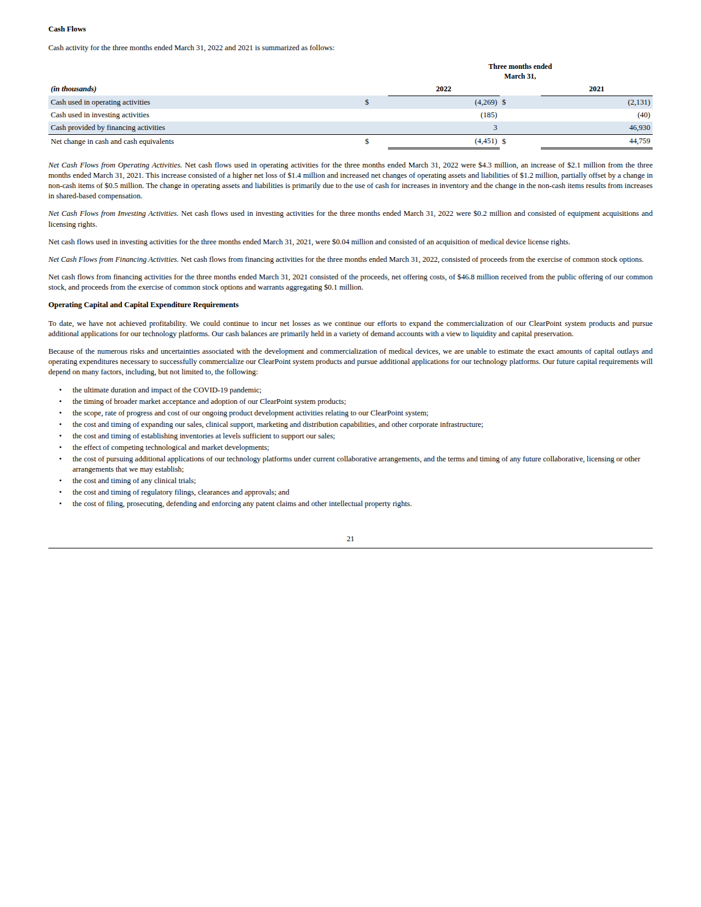Cash Flows
Cash activity for the three months ended March 31, 2022 and 2021 is summarized as follows:
| | | Three months ended March 31, |
| (in thousands) | | 2022 | | | 2021 |
| Cash used in operating activities | $ | (4,269) | $ | | (2,131) |
| Cash used in investing activities | | (185) | | | (40) |
| Cash provided by financing activities | | 3 | | | 46,930 |
| Net change in cash and cash equivalents | $ | (4,451) | $ | | 44,759 |
Net Cash Flows from Operating Activities. Net cash flows used in operating activities for the three months ended March 31, 2022 were $4.3 million, an increase of $2.1 million from the three months ended March 31, 2021. This increase consisted of a higher net loss of $1.4 million and increased net changes of operating assets and liabilities of $1.2 million, partially offset by a change in non-cash items of $0.5 million. The change in operating assets and liabilities is primarily due to the use of cash for increases in inventory and the change in the non-cash items results from increases in shared-based compensation.
Net Cash Flows from Investing Activities. Net cash flows used in investing activities for the three months ended March 31, 2022 were $0.2 million and consisted of equipment acquisitions and licensing rights.
Net cash flows used in investing activities for the three months ended March 31, 2021, were $0.04 million and consisted of an acquisition of medical device license rights.
Net Cash Flows from Financing Activities. Net cash flows from financing activities for the three months ended March 31, 2022, consisted of proceeds from the exercise of common stock options.
Net cash flows from financing activities for the three months ended March 31, 2021 consisted of the proceeds, net offering costs, of $46.8 million received from the public offering of our common stock, and proceeds from the exercise of common stock options and warrants aggregating $0.1 million.
Operating Capital and Capital Expenditure Requirements
To date, we have not achieved profitability. We could continue to incur net losses as we continue our efforts to expand the commercialization of our ClearPoint system products and pursue additional applications for our technology platforms. Our cash balances are primarily held in a variety of demand accounts with a view to liquidity and capital preservation.
Because of the numerous risks and uncertainties associated with the development and commercialization of medical devices, we are unable to estimate the exact amounts of capital outlays and operating expenditures necessary to successfully commercialize our ClearPoint system products and pursue additional applications for our technology platforms. Our future capital requirements will depend on many factors, including, but not limited to, the following:
•the ultimate duration and impact of the COVID-19 pandemic;
•the timing of broader market acceptance and adoption of our ClearPoint system products;
•the scope, rate of progress and cost of our ongoing product development activities relating to our ClearPoint system;
•the cost and timing of expanding our sales, clinical support, marketing and distribution capabilities, and other corporate infrastructure;
•the cost and timing of establishing inventories at levels sufficient to support our sales;
•the effect of competing technological and market developments;
•the cost of pursuing additional applications of our technology platforms under current collaborative arrangements, and the terms and timing of any future collaborative, licensing or other arrangements that we may establish;
•the cost and timing of any clinical trials;
•the cost and timing of regulatory filings, clearances and approvals; and
•the cost of filing, prosecuting, defending and enforcing any patent claims and other intellectual property rights.
21